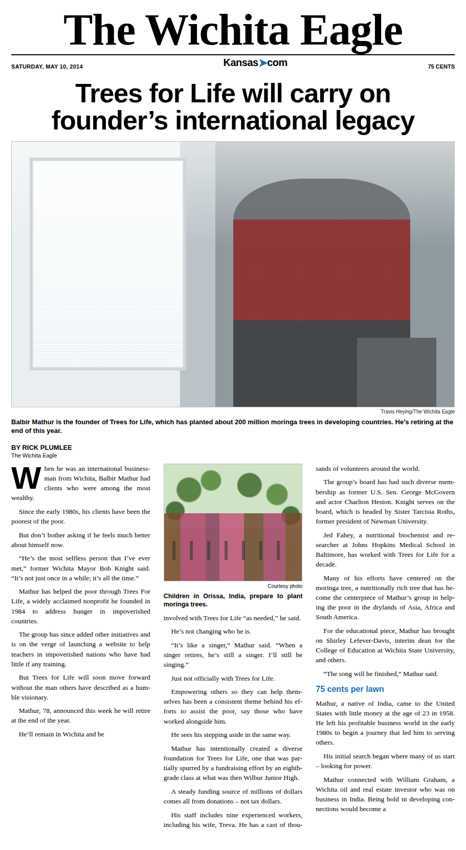The Wichita Eagle
Saturday, May 10, 2014
Kansas➤com
75 CENTS
Trees for Life will carry on
founder’s international legacy
Travis Heying/The Wichita Eagle
Balbir Mathur is the founder of Trees for Life, which has planted about 200 million moringa trees in developing countries. He’s retiring at the end of this year.
By Rick Plumlee
The Wichita Eagle
When he was an international businessman from Wichita, Balbir Mathur had clients who were among the most wealthy.
Since the early 1980s, his clients have been the poorest of the poor.
But don’t bother asking if he feels much better about himself now.
“He’s the most selfless person that I’ve ever met,” former Wichita Mayor Bob Knight said. “It’s not just once in a while; it’s all the time.”
Mathur has helped the poor through Trees For Life, a widely acclaimed nonprofit he founded in 1984 to address hunger in impoverished countries.
The group has since added other initiatives and is on the verge of launching a website to help teachers in impoverished nations who have had little if any training.
But Trees for Life will soon move forward without the man others have described as a humble visionary.
Mathur, 78, announced this week he will retire at the end of the year.
He’ll remain in Wichita and be
Courtesy photo
Children in Orissa, India, prepare to plant moringa trees.
involved with Trees for Life “as needed,” he said.
He’s not changing who he is.
“It’s like a singer,” Mathur said. “When a singer retires, he’s still a singer. I’ll still be singing.”
Just not officially with Trees for Life.
Empowering others so they can help themselves has been a consistent theme behind his efforts to assist the poor, say those who have worked alongside him.
He sees his stepping aside in the same way.
Mathur has intentionally created a diverse foundation for Trees for Life, one that was partially spurred by a fundraising effort by an eighth-grade class at what was then Wilbur Junior High.
A steady funding source of millions of dollars comes all from donations – not tax dollars.
His staff includes nine experienced workers, including his wife, Treva. He has a cast of thousands of volunteers around the world.
The group’s board has had such diverse membership as former U.S. Sen. George McGovern and actor Charlton Heston. Knight serves on the board, which is headed by Sister Tarcisia Roths, former president of Newman University.
Jed Fahey, a nutritional biochemist and researcher at Johns Hopkins Medical School in Baltimore, has worked with Trees for Life for a decade.
Many of his efforts have centered on the moringa tree, a nutritionally rich tree that has become the centerpiece of Mathur’s group in helping the poor in the drylands of Asia, Africa and South America.
For the educational piece, Mathur has brought on Shirley Lefever-Davis, interim dean for the College of Education at Wichita State University, and others.
“The song will be finished,” Mathur said.
75 cents per lawn
Mathur, a native of India, came to the United States with little money at the age of 23 in 1958. He left his profitable business world in the early 1980s to begin a journey that led him to serving others.
His initial search began where many of us start – looking for power.
Mathur connected with William Graham, a Wichita oil and real estate investor who was on business in India. Being bold in developing connections would become a